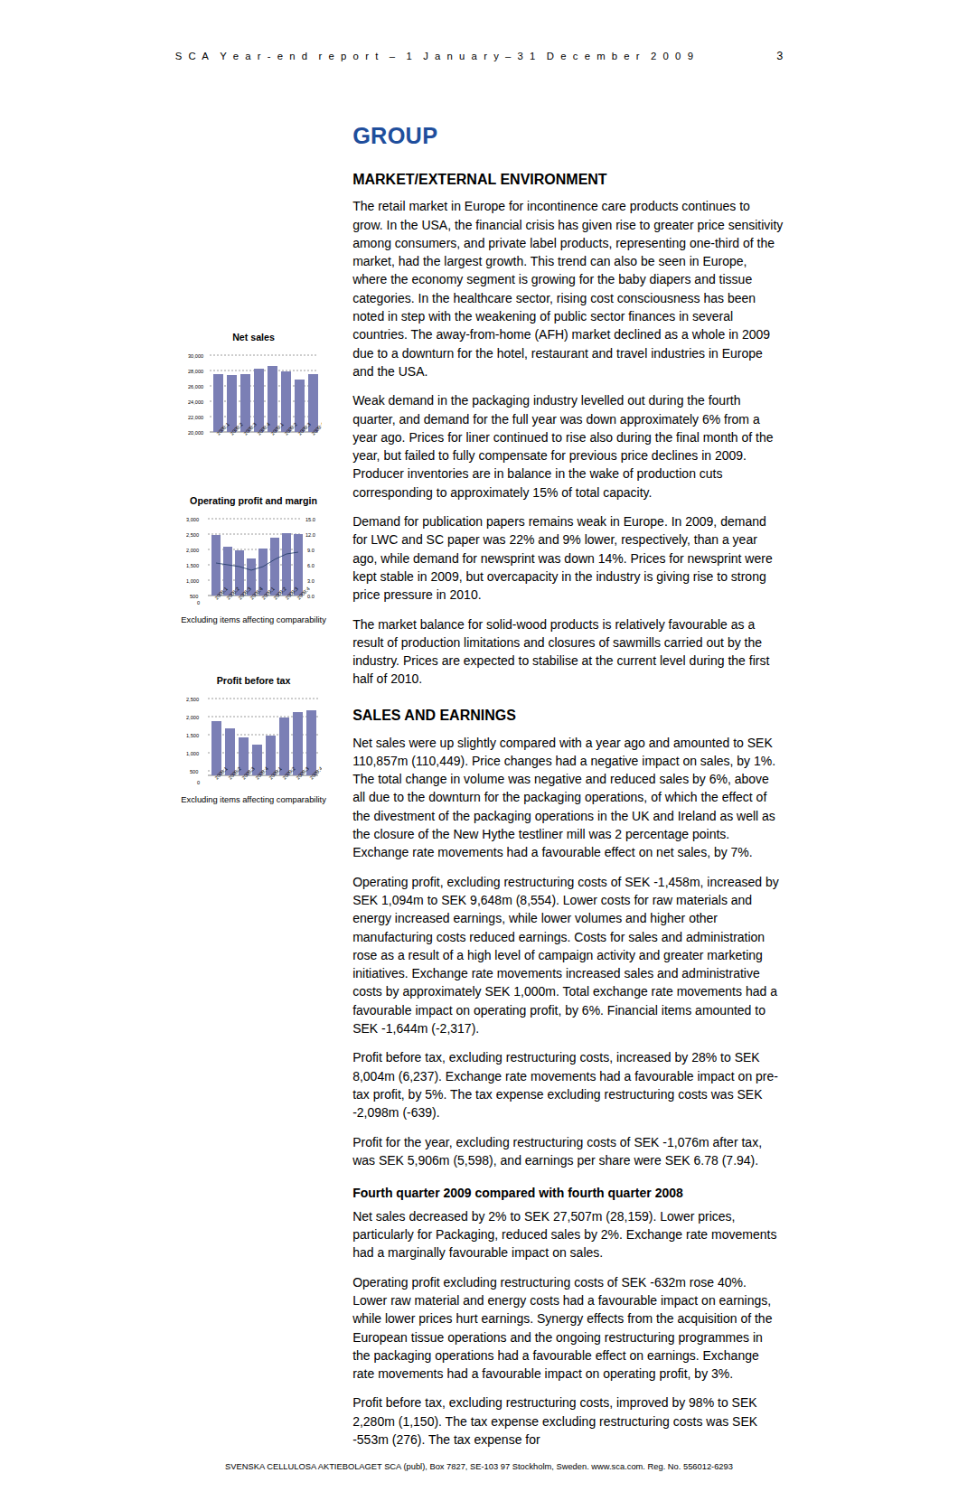S C A Y e a r - e n d r e p o r t – 1 J a n u a r y – 3 1 D e c e m b e r 2 0 0 9
3
Net sales
30,000 28,000 26,000 24,000 22,000 20,000 2008:1 2008:2 2008:3 2008:4 2009:1 2009:2 2009:3 2009:4
Operating profit and margin
3,000 2,500 2,000 1,500 1,000 500 0 15.0 12.0 9.0 6.0 3.0 0.0 2008:1 2008:2 2008:3 2008:4 2009:1 2009:2 2009:3 2009:4
Excluding items affecting comparability
Profit before tax
2,500 2,000 1,500 1,000 500 0 2008:1 2008:2 2008:3 2008:4 2009:1 2009:2 2009:3 2009:4
Excluding items affecting comparability
GROUP
MARKET/EXTERNAL ENVIRONMENT
The retail market in Europe for incontinence care products continues to grow. In the USA, the financial crisis has given rise to greater price sensitivity among consumers, and private label products, representing one-third of the market, had the largest growth. This trend can also be seen in Europe, where the economy segment is growing for the baby diapers and tissue categories. In the healthcare sector, rising cost consciousness has been noted in step with the weakening of public sector finances in several countries. The away-from-home (AFH) market declined as a whole in 2009 due to a downturn for the hotel, restaurant and travel industries in Europe and the USA.
Weak demand in the packaging industry levelled out during the fourth quarter, and demand for the full year was down approximately 6% from a year ago. Prices for liner continued to rise also during the final month of the year, but failed to fully compensate for previous price declines in 2009. Producer inventories are in balance in the wake of production cuts corresponding to approximately 15% of total capacity.
Demand for publication papers remains weak in Europe. In 2009, demand for LWC and SC paper was 22% and 9% lower, respectively, than a year ago, while demand for newsprint was down 14%. Prices for newsprint were kept stable in 2009, but overcapacity in the industry is giving rise to strong price pressure in 2010.
The market balance for solid-wood products is relatively favourable as a result of production limitations and closures of sawmills carried out by the industry. Prices are expected to stabilise at the current level during the first half of 2010.
SALES AND EARNINGS
Net sales were up slightly compared with a year ago and amounted to SEK 110,857m (110,449). Price changes had a negative impact on sales, by 1%. The total change in volume was negative and reduced sales by 6%, above all due to the downturn for the packaging operations, of which the effect of the divestment of the packaging operations in the UK and Ireland as well as the closure of the New Hythe testliner mill was 2 percentage points. Exchange rate movements had a favourable effect on net sales, by 7%.
Operating profit, excluding restructuring costs of SEK -1,458m, increased by SEK 1,094m to SEK 9,648m (8,554). Lower costs for raw materials and energy increased earnings, while lower volumes and higher other manufacturing costs reduced earnings. Costs for sales and administration rose as a result of a high level of campaign activity and greater marketing initiatives. Exchange rate movements increased sales and administrative costs by approximately SEK 1,000m. Total exchange rate movements had a favourable impact on operating profit, by 6%. Financial items amounted to SEK -1,644m (-2,317).
Profit before tax, excluding restructuring costs, increased by 28% to SEK 8,004m (6,237). Exchange rate movements had a favourable impact on pre-tax profit, by 5%. The tax expense excluding restructuring costs was SEK -2,098m (-639).
Profit for the year, excluding restructuring costs of SEK -1,076m after tax, was SEK 5,906m (5,598), and earnings per share were SEK 6.78 (7.94).
Fourth quarter 2009 compared with fourth quarter 2008
Net sales decreased by 2% to SEK 27,507m (28,159). Lower prices, particularly for Packaging, reduced sales by 2%. Exchange rate movements had a marginally favourable impact on sales.
Operating profit excluding restructuring costs of SEK -632m rose 40%. Lower raw material and energy costs had a favourable impact on earnings, while lower prices hurt earnings. Synergy effects from the acquisition of the European tissue operations and the ongoing restructuring programmes in the packaging operations had a favourable effect on earnings. Exchange rate movements had a favourable impact on operating profit, by 3%.
Profit before tax, excluding restructuring costs, improved by 98% to SEK 2,280m (1,150). The tax expense excluding restructuring costs was SEK -553m (276). The tax expense for
SVENSKA CELLULOSA AKTIEBOLAGET SCA (publ), Box 7827, SE-103 97 Stockholm, Sweden. www.sca.com. Reg. No. 556012-6293